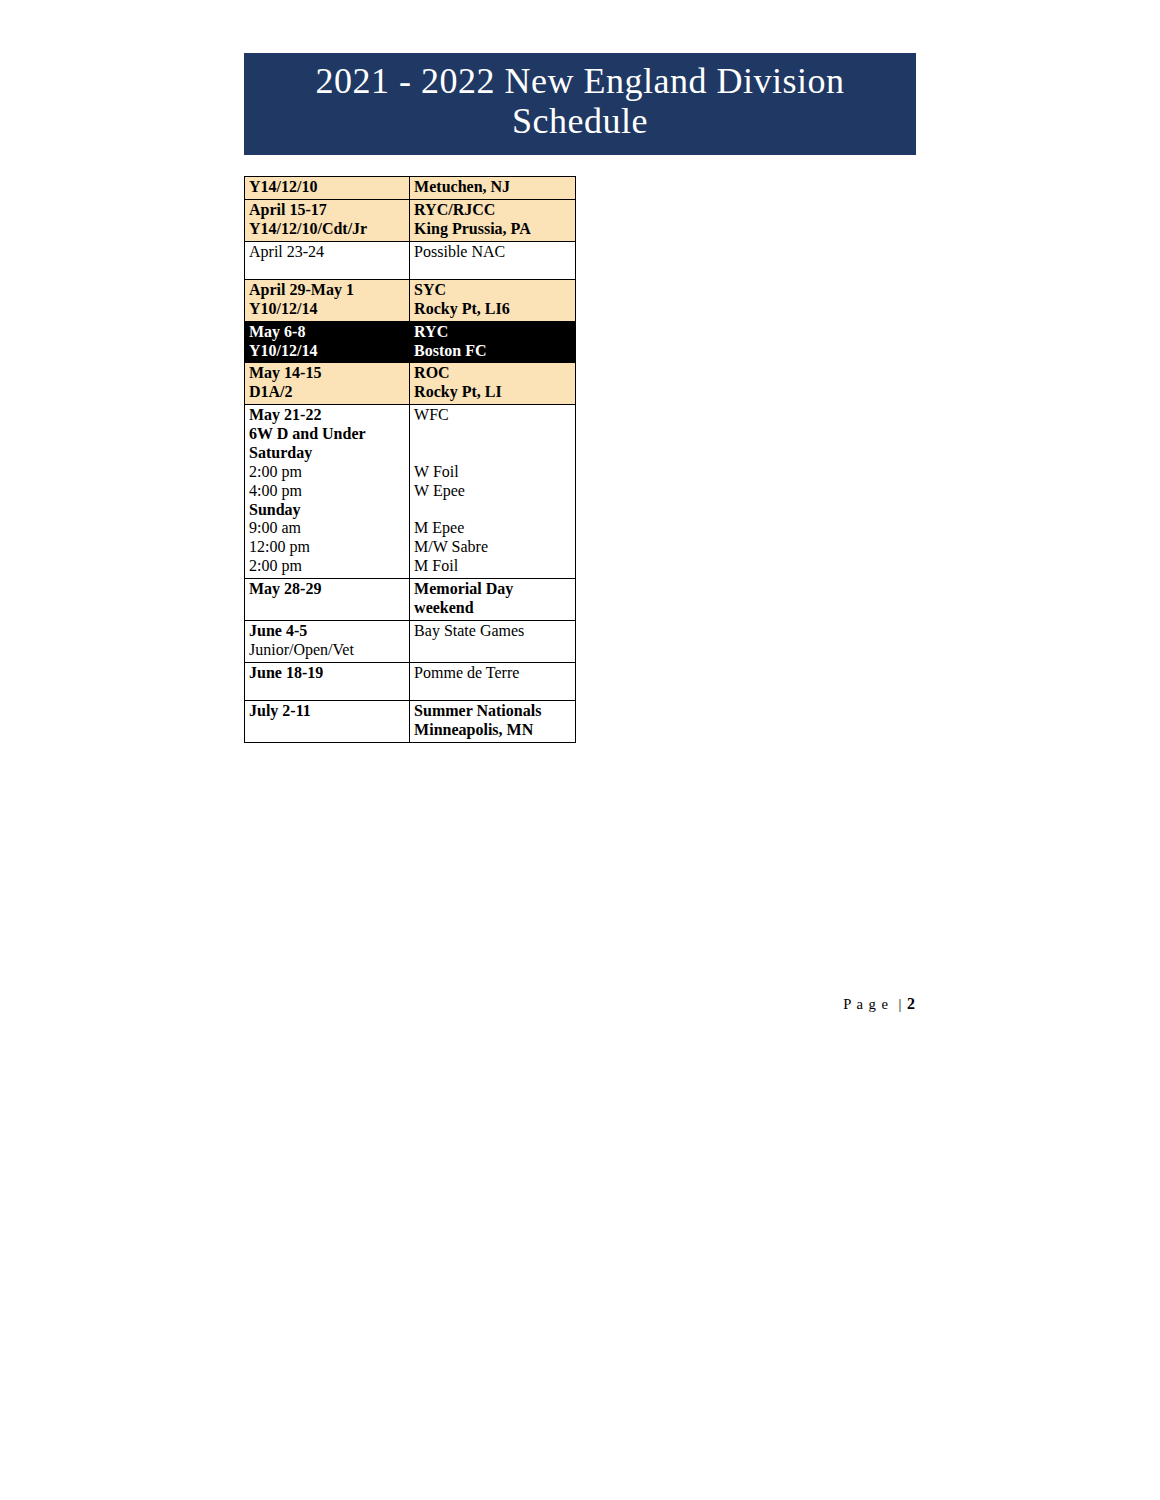2021 - 2022 New England Division Schedule
| Y14/12/10 | Metuchen, NJ |
| April 15-17 Y14/12/10/Cdt/Jr | RYC/RJCC King Prussia, PA |
| April 23-24 | Possible NAC |
| April 29-May 1 Y10/12/14 | SYC Rocky Pt, LI6 |
| May 6-8 Y10/12/14 | RYC Boston FC |
| May 14-15 D1A/2 | ROC Rocky Pt, LI |
| May 21-22 6W D and Under Saturday 2:00 pm 4:00 pm Sunday 9:00 am 12:00 pm 2:00 pm | WFC W Foil W Epee M Epee M/W Sabre M Foil |
| May 28-29 | Memorial Day weekend |
| June 4-5 Junior/Open/Vet | Bay State Games |
| June 18-19 | Pomme de Terre |
| July 2-11 | Summer Nationals Minneapolis, MN |
P a g e | 2